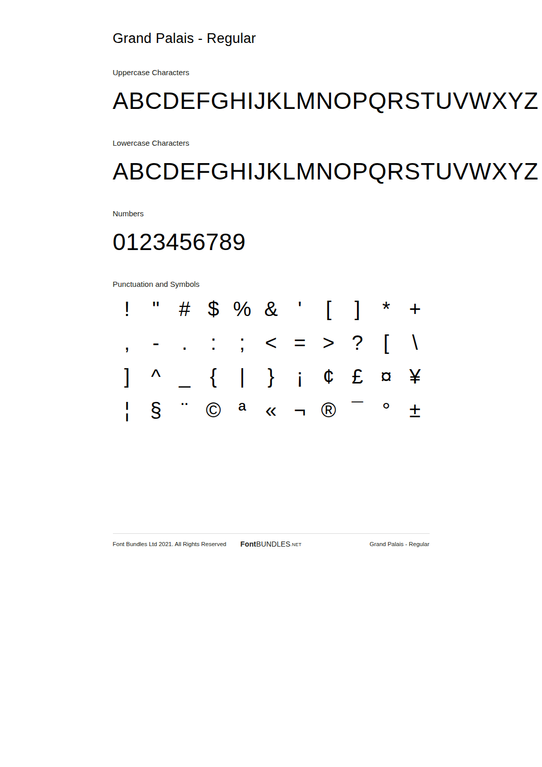Grand Palais - Regular
Uppercase Characters
ABCDEFGHIJKLMNOPQRSTUVWXYZ
Lowercase Characters
ABCDEFGHIJKLMNOPQRSTUVWXYZ
Numbers
0123456789
Punctuation and Symbols
!"#$%&'[]*+ ,-.:;<=>?[\] ^_{|}¡¢£¤¥¦ §¨©ª«¬®¯°±
Font Bundles Ltd 2021. All Rights Reserved
Font BUNDLES.NET
Grand Palais - Regular